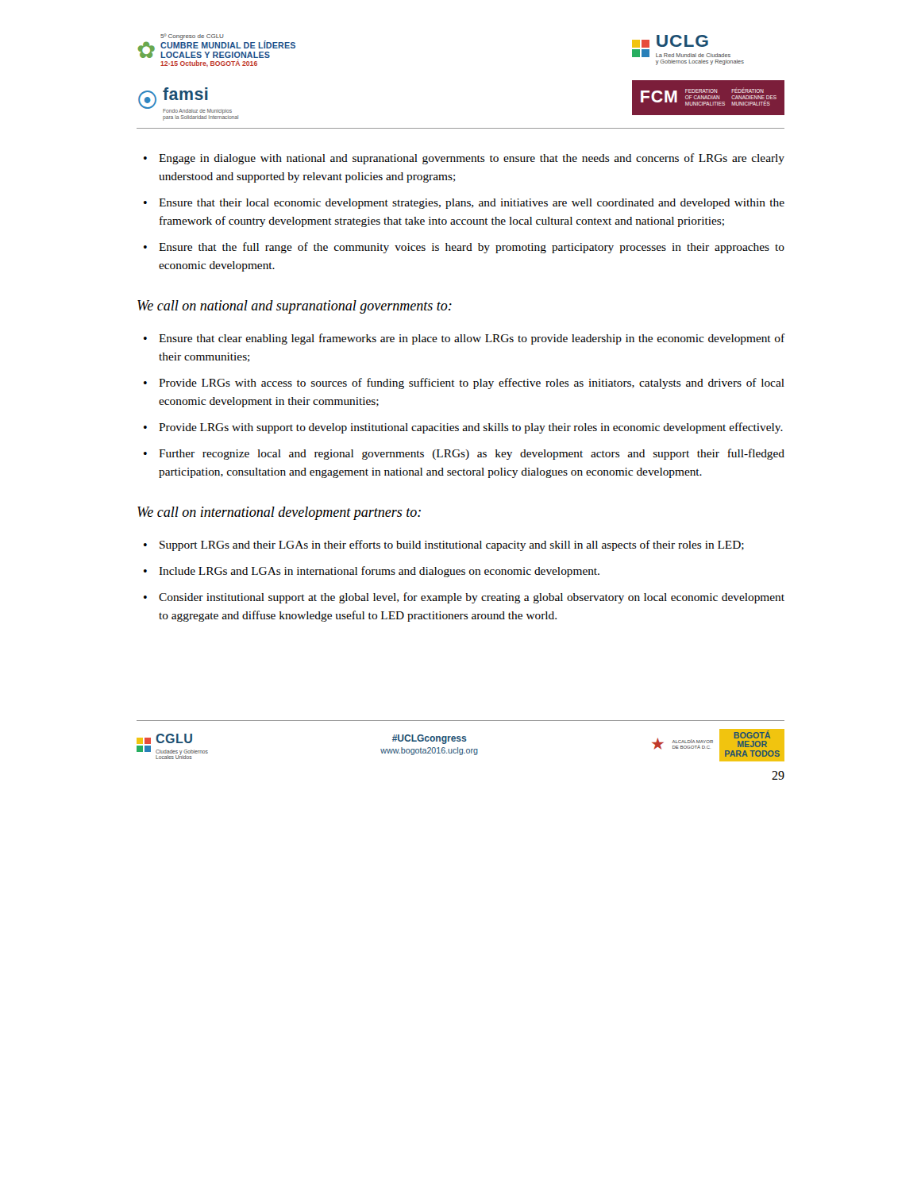✿ 5º Congreso de CGLU CUMBRE MUNDIAL DE LÍDERES
LOCALES Y REGIONALES 12-15 Octubre, BOGOTÁ 2016
⦿ famsi Fondo Andaluz de Municipios
para la Solidaridad Internacional
UCLG La Red Mundial de Ciudades
y Gobiernos Locales y Regionales
FCM Federation
of Canadian
Municipalities Fédération
canadienne des
municipalités
Engage in dialogue with national and supranational governments to ensure that the needs and concerns of LRGs are clearly understood and supported by relevant policies and programs;
Ensure that their local economic development strategies, plans, and initiatives are well coordinated and developed within the framework of country development strategies that take into account the local cultural context and national priorities;
Ensure that the full range of the community voices is heard by promoting participatory processes in their approaches to economic development.
We call on national and supranational governments to:
Ensure that clear enabling legal frameworks are in place to allow LRGs to provide leadership in the economic development of their communities;
Provide LRGs with access to sources of funding sufficient to play effective roles as initiators, catalysts and drivers of local economic development in their communities;
Provide LRGs with support to develop institutional capacities and skills to play their roles in economic development effectively.
Further recognize local and regional governments (LRGs) as key development actors and support their full-fledged participation, consultation and engagement in national and sectoral policy dialogues on economic development.
We call on international development partners to:
Support LRGs and their LGAs in their efforts to build institutional capacity and skill in all aspects of their roles in LED;
Include LRGs and LGAs in international forums and dialogues on economic development.
Consider institutional support at the global level, for example by creating a global observatory on local economic development to aggregate and diffuse knowledge useful to LED practitioners around the world.
CGLU Ciudades y Gobiernos
Locales Unidos
#UCLGcongress
www.bogota2016.uclg.org
★ Alcaldía Mayor
de Bogotá D.C. BOGOTÁ
MEJOR
PARA TODOS
29